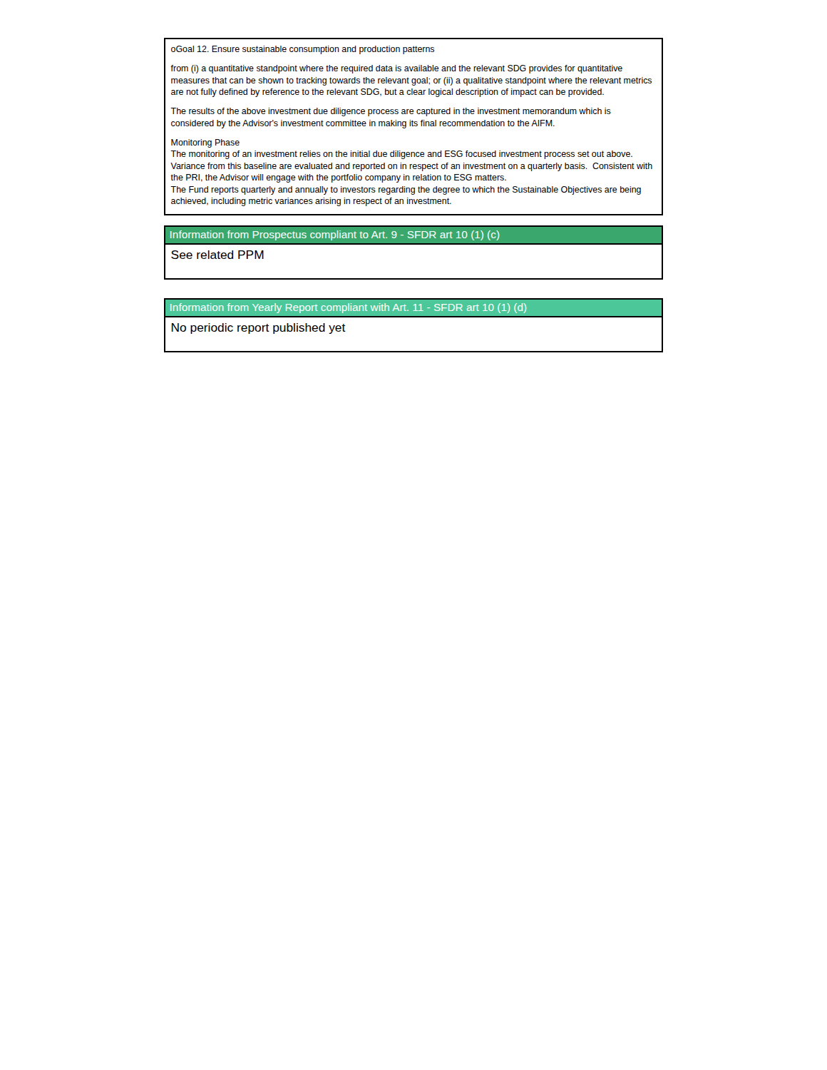oGoal 12. Ensure sustainable consumption and production patterns
from (i) a quantitative standpoint where the required data is available and the relevant SDG provides for quantitative measures that can be shown to tracking towards the relevant goal; or (ii) a qualitative standpoint where the relevant metrics are not fully defined by reference to the relevant SDG, but a clear logical description of impact can be provided.
The results of the above investment due diligence process are captured in the investment memorandum which is considered by the Advisor's investment committee in making its final recommendation to the AIFM.
Monitoring Phase
The monitoring of an investment relies on the initial due diligence and ESG focused investment process set out above. Variance from this baseline are evaluated and reported on in respect of an investment on a quarterly basis. Consistent with the PRI, the Advisor will engage with the portfolio company in relation to ESG matters.
The Fund reports quarterly and annually to investors regarding the degree to which the Sustainable Objectives are being achieved, including metric variances arising in respect of an investment.
Information from Prospectus compliant to Art. 9 - SFDR art 10 (1) (c)
See related PPM
Information from Yearly Report compliant with Art. 11 - SFDR art 10 (1) (d)
No periodic report published yet